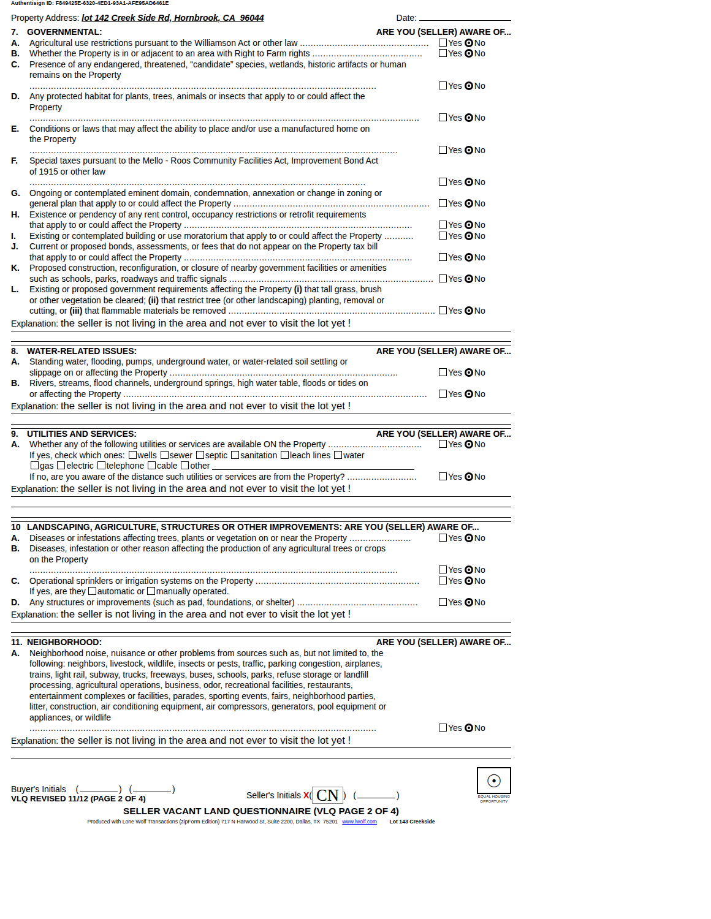Authentisign ID: F849425E-6320-4ED1-93A1-AFE95AD6461E
Property Address: lot 142 Creek Side Rd, Hornbrook, CA 96044 Date:
7. GOVERNMENTAL: ARE YOU (SELLER) AWARE OF...
| A. | Agricultural use restrictions pursuant to the Williamson Act or other law ................................................ | Yes No |
| B. | Whether the Property is in or adjacent to an area with Right to Farm rights ......................................... | Yes No |
| C. | Presence of any endangered, threatened, “candidate” species, wetlands, historic artifacts or human remains on the Property ................................................................................................................................. | Yes No |
| D. | Any protected habitat for plants, trees, animals or insects that apply to or could affect the Property ................................................................................................................................................. | Yes No |
| E. | Conditions or laws that may affect the ability to place and/or use a manufactured home on the Property ......................................................................................................................................... | Yes No |
| F. | Special taxes pursuant to the Mello - Roos Community Facilities Act, Improvement Bond Act of 1915 or other law ............................................................................................................................. | Yes No |
| G. | Ongoing or contemplated eminent domain, condemnation, annexation or change in zoning or general plan that apply to or could affect the Property ......................................................................... | Yes No |
| H. | Existence or pendency of any rent control, occupancy restrictions or retrofit requirements that apply to or could affect the Property ..................................................................................... | Yes No |
| I. | Existing or contemplated building or use moratorium that apply to or could affect the Property ........... | Yes No |
| J. | Current or proposed bonds, assessments, or fees that do not appear on the Property tax bill that apply to or could affect the Property ..................................................................................... | Yes No |
| K. | Proposed construction, reconfiguration, or closure of nearby government facilities or amenities such as schools, parks, roadways and traffic signals ............................................................................ | Yes No |
| L. | Existing or proposed government requirements affecting the Property (i) that tall grass, brush or other vegetation be cleared; (ii) that restrict tree (or other landscaping) planting, removal or cutting, or (iii) that flammable materials be removed ............................................................................. | Yes No |
Explanation: the seller is not living in the area and not ever to visit the lot yet !
8. WATER-RELATED ISSUES: ARE YOU (SELLER) AWARE OF...
| A. | Standing water, flooding, pumps, underground water, or water-related soil settling or slippage on or affecting the Property ..................................................................................... | Yes No |
| B. | Rivers, streams, flood channels, underground springs, high water table, floods or tides on or affecting the Property ................................................................................................................. | Yes No |
Explanation: the seller is not living in the area and not ever to visit the lot yet !
9. UTILITIES AND SERVICES: ARE YOU (SELLER) AWARE OF...
| A. | Whether any of the following utilities or services are available ON the Property ................................... | Yes No |
| | If yes, check which ones: wells sewer septic sanitation leach lines water gas electric telephone cable other |
| | If no, are you aware of the distance such utilities or services are from the Property? .......................... | Yes No |
Explanation: the seller is not living in the area and not ever to visit the lot yet !
10 LANDSCAPING, AGRICULTURE, STRUCTURES OR OTHER IMPROVEMENTS: ARE YOU (SELLER) AWARE OF...
| A. | Diseases or infestations affecting trees, plants or vegetation on or near the Property ....................... | Yes No |
| B. | Diseases, infestation or other reason affecting the production of any agricultural trees or crops on the Property ......................................................................................................................................... | Yes No |
| C. | Operational sprinklers or irrigation systems on the Property ............................................................. | Yes No |
| | If yes, are they automatic or manually operated. | |
| D. | Any structures or improvements (such as pad, foundations, or shelter) ............................................. | Yes No |
Explanation: the seller is not living in the area and not ever to visit the lot yet !
11. NEIGHBORHOOD: ARE YOU (SELLER) AWARE OF...
| A. | Neighborhood noise, nuisance or other problems from sources such as, but not limited to, the following: neighbors, livestock, wildlife, insects or pests, traffic, parking congestion, airplanes, trains, light rail, subway, trucks, freeways, buses, schools, parks, refuse storage or landfill processing, agricultural operations, business, odor, recreational facilities, restaurants, entertainment complexes or facilities, parades, sporting events, fairs, neighborhood parties, litter, construction, air conditioning equipment, air compressors, generators, pool equipment or appliances, or wildlife ................................................................................................................................. | Yes No |
Explanation: the seller is not living in the area and not ever to visit the lot yet !
Buyer's Initials ( ) ( )
VLQ REVISED 11/12 (PAGE 2 OF 4)
Seller's Initials X(CN) ( )
☉
EQUAL HOUSING
OPPORTUNITY
SELLER VACANT LAND QUESTIONNAIRE (VLQ PAGE 2 OF 4)
Produced with Lone Wolf Transactions (zipForm Edition) 717 N Harwood St, Suite 2200, Dallas, TX 75201 www.lwolf.com Lot 143 Creekside